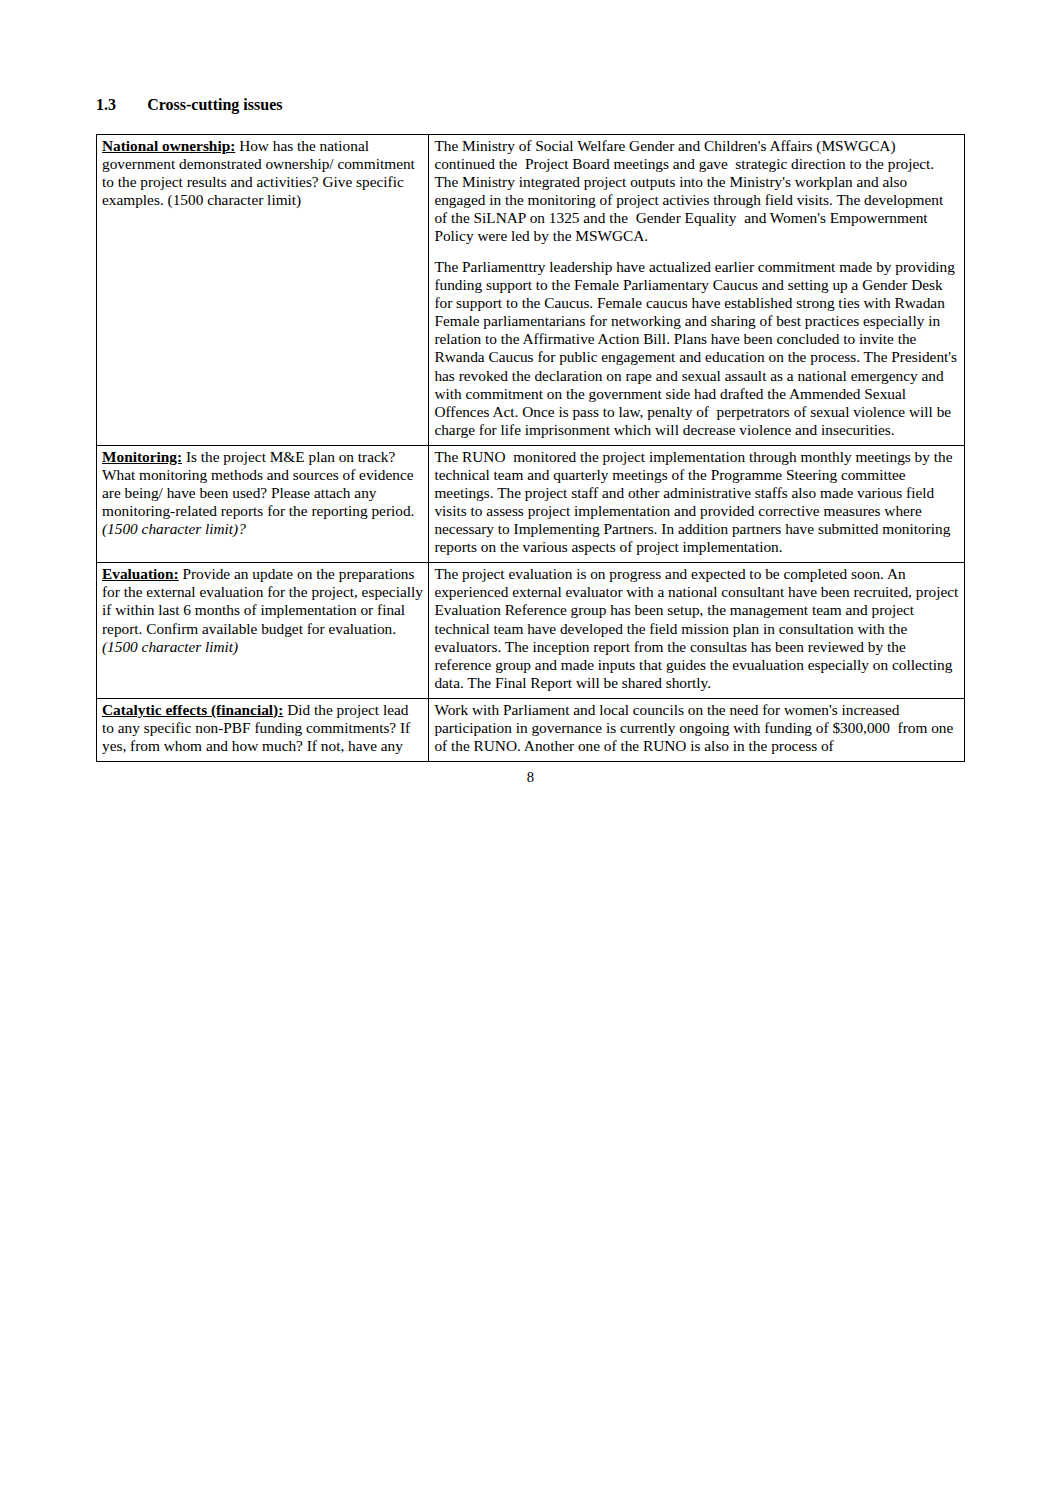1.3 Cross-cutting issues
| National ownership: How has the national government demonstrated ownership/ commitment to the project results and activities? Give specific examples. (1500 character limit) | The Ministry of Social Welfare Gender and Children's Affairs (MSWGCA) continued the Project Board meetings and gave strategic direction to the project. The Ministry integrated project outputs into the Ministry's workplan and also engaged in the monitoring of project activies through field visits. The development of the SiLNAP on 1325 and the Gender Equality and Women's Empowernment Policy were led by the MSWGCA. The Parliamenttry leadership have actualized earlier commitment made by providing funding support to the Female Parliamentary Caucus and setting up a Gender Desk for support to the Caucus. Female caucus have established strong ties with Rwadan Female parliamentarians for networking and sharing of best practices especially in relation to the Affirmative Action Bill. Plans have been concluded to invite the Rwanda Caucus for public engagement and education on the process. The President's has revoked the declaration on rape and sexual assault as a national emergency and with commitment on the government side had drafted the Ammended Sexual Offences Act. Once is pass to law, penalty of perpetrators of sexual violence will be charge for life imprisonment which will decrease violence and insecurities. |
| Monitoring: Is the project M&E plan on track? What monitoring methods and sources of evidence are being/ have been used? Please attach any monitoring-related reports for the reporting period. (1500 character limit)? | The RUNO monitored the project implementation through monthly meetings by the technical team and quarterly meetings of the Programme Steering committee meetings. The project staff and other administrative staffs also made various field visits to assess project implementation and provided corrective measures where necessary to Implementing Partners. In addition partners have submitted monitoring reports on the various aspects of project implementation. |
| Evaluation: Provide an update on the preparations for the external evaluation for the project, especially if within last 6 months of implementation or final report. Confirm available budget for evaluation. (1500 character limit) | The project evaluation is on progress and expected to be completed soon. An experienced external evaluator with a national consultant have been recruited, project Evaluation Reference group has been setup, the management team and project technical team have developed the field mission plan in consultation with the evaluators. The inception report from the consultas has been reviewed by the reference group and made inputs that guides the evualuation especially on collecting data. The Final Report will be shared shortly. |
| Catalytic effects (financial): Did the project lead to any specific non-PBF funding commitments? If yes, from whom and how much? If not, have any | Work with Parliament and local councils on the need for women's increased participation in governance is currently ongoing with funding of $300,000 from one of the RUNO. Another one of the RUNO is also in the process of |
8